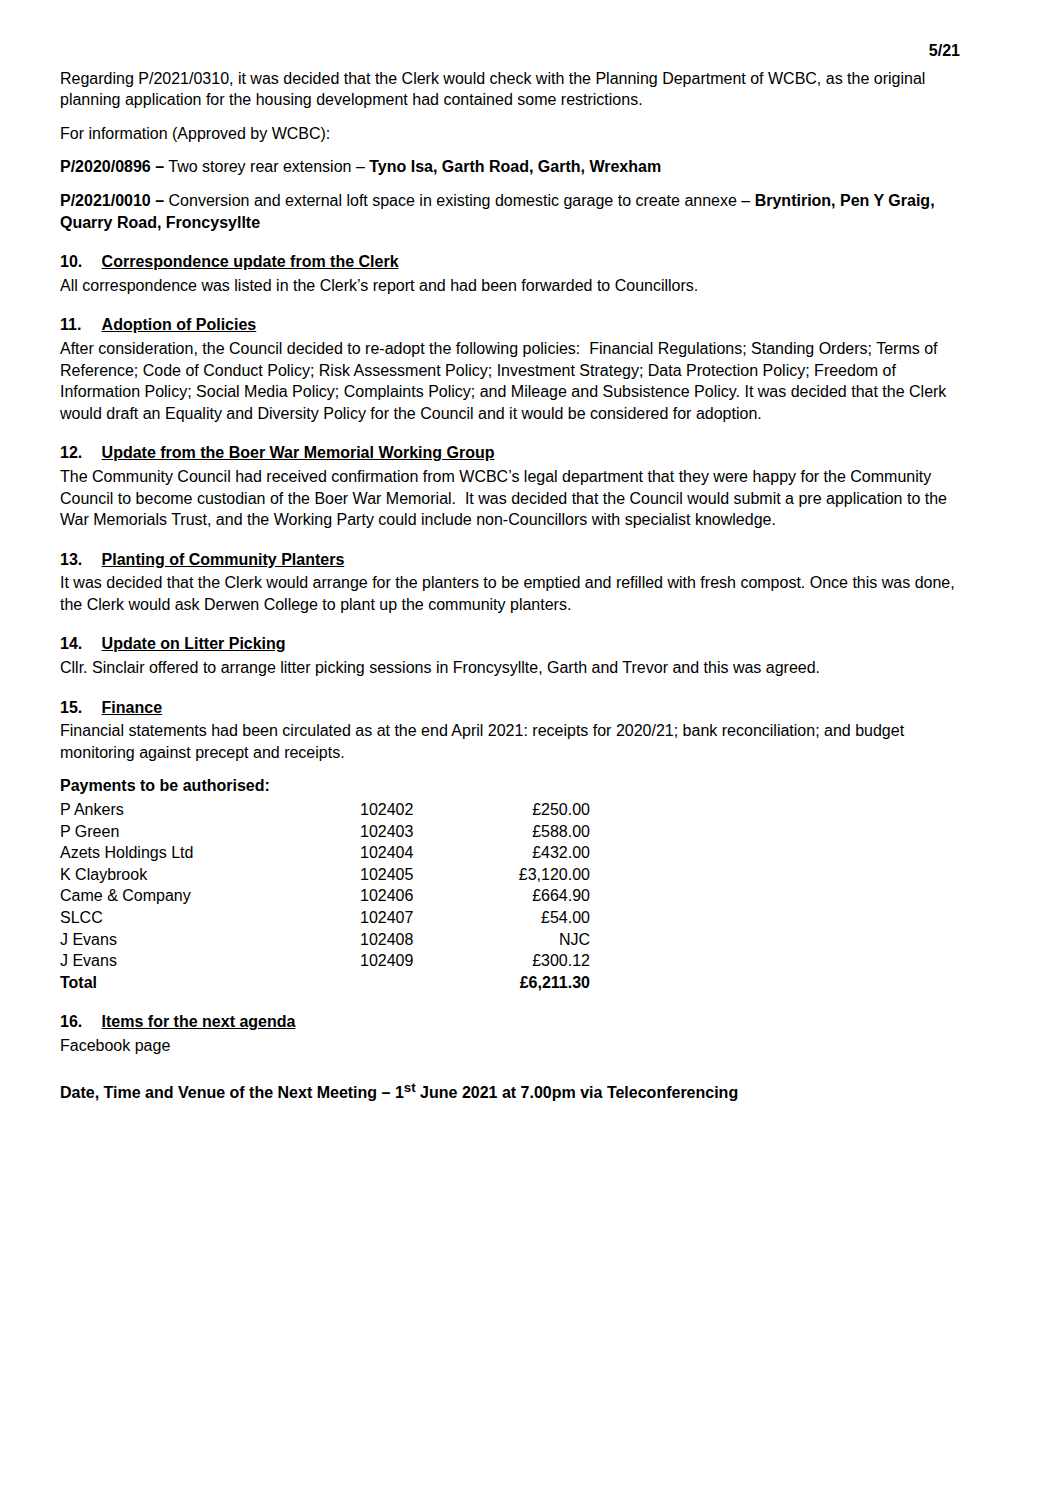5/21
Regarding P/2021/0310, it was decided that the Clerk would check with the Planning Department of WCBC, as the original planning application for the housing development had contained some restrictions.
For information (Approved by WCBC):
P/2020/0896 – Two storey rear extension – Tyno Isa, Garth Road, Garth, Wrexham
P/2021/0010 – Conversion and external loft space in existing domestic garage to create annexe – Bryntirion, Pen Y Graig, Quarry Road, Froncysyllte
10. Correspondence update from the Clerk
All correspondence was listed in the Clerk’s report and had been forwarded to Councillors.
11. Adoption of Policies
After consideration, the Council decided to re-adopt the following policies: Financial Regulations; Standing Orders; Terms of Reference; Code of Conduct Policy; Risk Assessment Policy; Investment Strategy; Data Protection Policy; Freedom of Information Policy; Social Media Policy; Complaints Policy; and Mileage and Subsistence Policy. It was decided that the Clerk would draft an Equality and Diversity Policy for the Council and it would be considered for adoption.
12. Update from the Boer War Memorial Working Group
The Community Council had received confirmation from WCBC’s legal department that they were happy for the Community Council to become custodian of the Boer War Memorial. It was decided that the Council would submit a pre application to the War Memorials Trust, and the Working Party could include non-Councillors with specialist knowledge.
13. Planting of Community Planters
It was decided that the Clerk would arrange for the planters to be emptied and refilled with fresh compost. Once this was done, the Clerk would ask Derwen College to plant up the community planters.
14. Update on Litter Picking
Cllr. Sinclair offered to arrange litter picking sessions in Froncysyllte, Garth and Trevor and this was agreed.
15. Finance
Financial statements had been circulated as at the end April 2021: receipts for 2020/21; bank reconciliation; and budget monitoring against precept and receipts.
Payments to be authorised:
| P Ankers | 102402 | £250.00 |
| P Green | 102403 | £588.00 |
| Azets Holdings Ltd | 102404 | £432.00 |
| K Claybrook | 102405 | £3,120.00 |
| Came & Company | 102406 | £664.90 |
| SLCC | 102407 | £54.00 |
| J Evans | 102408 | NJC |
| J Evans | 102409 | £300.12 |
| Total | | £6,211.30 |
16. Items for the next agenda
Facebook page
Date, Time and Venue of the Next Meeting – 1st June 2021 at 7.00pm via Teleconferencing